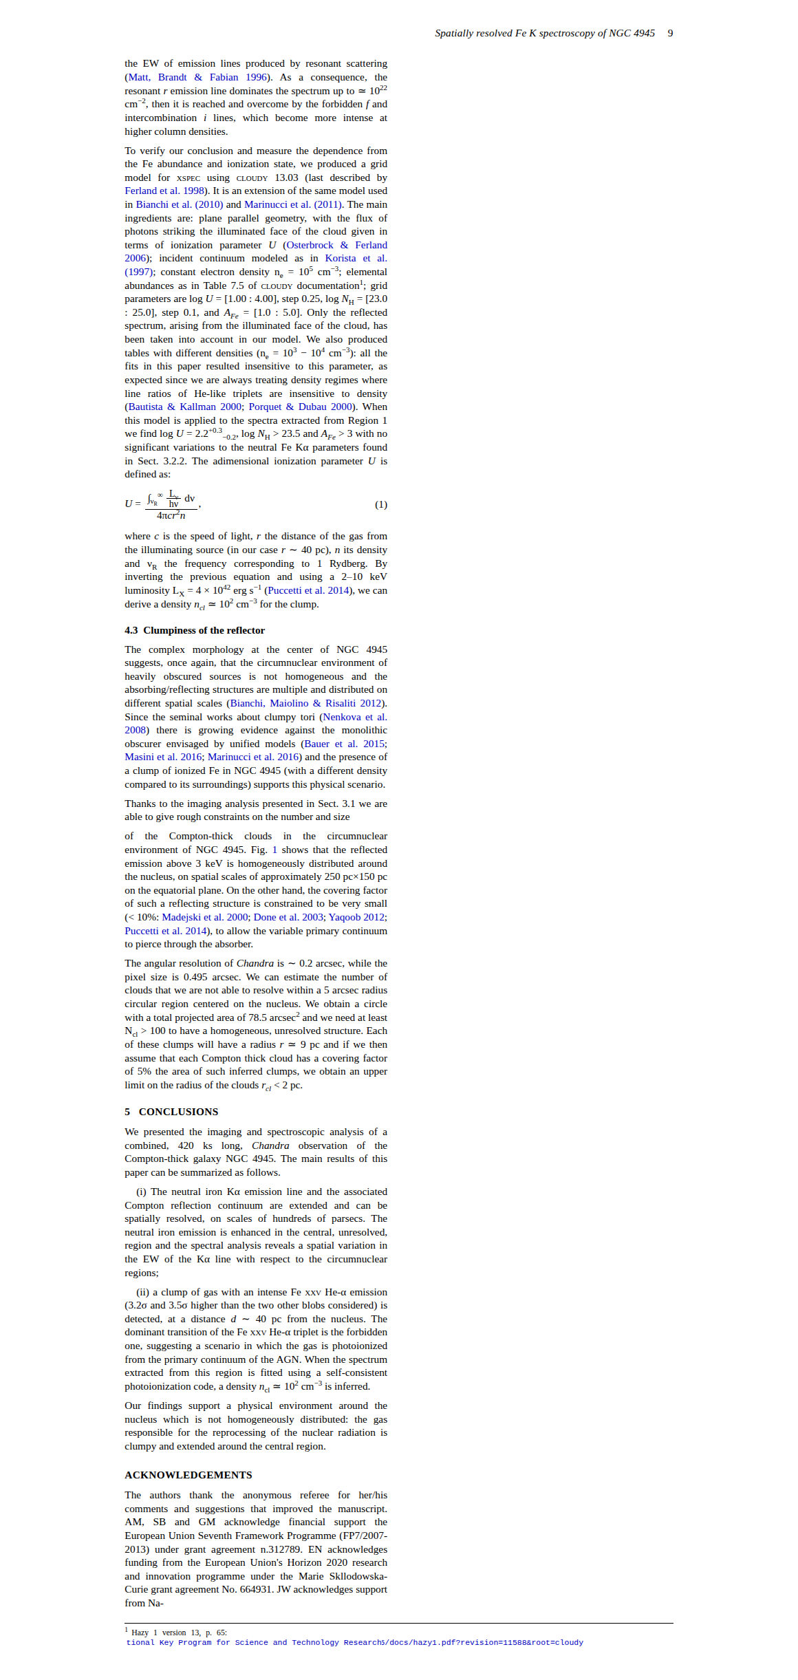Spatially resolved Fe K spectroscopy of NGC 49459
the EW of emission lines produced by resonant scattering (Matt, Brandt & Fabian 1996). As a consequence, the resonant r emission line dominates the spectrum up to ≃ 1022 cm−2, then it is reached and overcome by the forbidden f and intercombination i lines, which become more intense at higher column densities.
To verify our conclusion and measure the dependence from the Fe abundance and ionization state, we produced a grid model for xspec using cloudy 13.03 (last described by Ferland et al. 1998). It is an extension of the same model used in Bianchi et al. (2010) and Marinucci et al. (2011). The main ingredients are: plane parallel geometry, with the flux of photons striking the illuminated face of the cloud given in terms of ionization parameter U (Osterbrock & Ferland 2006); incident continuum modeled as in Korista et al. (1997); constant electron density ne = 105 cm−3; elemental abundances as in Table 7.5 of cloudy documentation1; grid parameters are log U = [1.00 : 4.00], step 0.25, log NH = [23.0 : 25.0], step 0.1, and AFe = [1.0 : 5.0]. Only the reflected spectrum, arising from the illuminated face of the cloud, has been taken into account in our model. We also produced tables with different densities (ne = 103 − 104 cm−3): all the fits in this paper resulted insensitive to this parameter, as expected since we are always treating density regimes where line ratios of He-like triplets are insensitive to density (Bautista & Kallman 2000; Porquet & Dubau 2000). When this model is applied to the spectra extracted from Region 1 we find log U = 2.2+0.3−0.2, log NH > 23.5 and AFe > 3 with no significant variations to the neutral Fe Kα parameters found in Sect. 3.2.2. The adimensional ionization parameter U is defined as:
U = ∫νR∞ Lν hν dν 4πcr2n, (1)
where c is the speed of light, r the distance of the gas from the illuminating source (in our case r ∼ 40 pc), n its density and νR the frequency corresponding to 1 Rydberg. By inverting the previous equation and using a 2–10 keV luminosity LX = 4 × 1042 erg s−1 (Puccetti et al. 2014), we can derive a density ncl ≃ 102 cm−3 for the clump.
4.3 Clumpiness of the reflector
The complex morphology at the center of NGC 4945 suggests, once again, that the circumnuclear environment of heavily obscured sources is not homogeneous and the absorbing/reflecting structures are multiple and distributed on different spatial scales (Bianchi, Maiolino & Risaliti 2012). Since the seminal works about clumpy tori (Nenkova et al. 2008) there is growing evidence against the monolithic obscurer envisaged by unified models (Bauer et al. 2015; Masini et al. 2016; Marinucci et al. 2016) and the presence of a clump of ionized Fe in NGC 4945 (with a different density compared to its surroundings) supports this physical scenario.
Thanks to the imaging analysis presented in Sect. 3.1 we are able to give rough constraints on the number and size
of the Compton-thick clouds in the circumnuclear environment of NGC 4945. Fig. 1 shows that the reflected emission above 3 keV is homogeneously distributed around the nucleus, on spatial scales of approximately 250 pc×150 pc on the equatorial plane. On the other hand, the covering factor of such a reflecting structure is constrained to be very small (< 10%: Madejski et al. 2000; Done et al. 2003; Yaqoob 2012; Puccetti et al. 2014), to allow the variable primary continuum to pierce through the absorber.
The angular resolution of Chandra is ∼ 0.2 arcsec, while the pixel size is 0.495 arcsec. We can estimate the number of clouds that we are not able to resolve within a 5 arcsec radius circular region centered on the nucleus. We obtain a circle with a total projected area of 78.5 arcsec2 and we need at least Ncl > 100 to have a homogeneous, unresolved structure. Each of these clumps will have a radius r ≃ 9 pc and if we then assume that each Compton thick cloud has a covering factor of 5% the area of such inferred clumps, we obtain an upper limit on the radius of the clouds rcl < 2 pc.
5 Conclusions
We presented the imaging and spectroscopic analysis of a combined, 420 ks long, Chandra observation of the Compton-thick galaxy NGC 4945. The main results of this paper can be summarized as follows.
(i) The neutral iron Kα emission line and the associated Compton reflection continuum are extended and can be spatially resolved, on scales of hundreds of parsecs. The neutral iron emission is enhanced in the central, unresolved, region and the spectral analysis reveals a spatial variation in the EW of the Kα line with respect to the circumnuclear regions;
(ii) a clump of gas with an intense Fe xxv He-α emission (3.2σ and 3.5σ higher than the two other blobs considered) is detected, at a distance d ∼ 40 pc from the nucleus. The dominant transition of the Fe xxv He-α triplet is the forbidden one, suggesting a scenario in which the gas is photoionized from the primary continuum of the AGN. When the spectrum extracted from this region is fitted using a self-consistent photoionization code, a density ncl ≃ 102 cm−3 is inferred.
Our findings support a physical environment around the nucleus which is not homogeneously distributed: the gas responsible for the reprocessing of the nuclear radiation is clumpy and extended around the central region.
Acknowledgements
The authors thank the anonymous referee for her/his comments and suggestions that improved the manuscript. AM, SB and GM acknowledge financial support the European Union Seventh Framework Programme (FP7/2007-2013) under grant agreement n.312789. EN acknowledges funding from the European Union's Horizon 2020 research and innovation programme under the Marie Skllodowska-Curie grant agreement No. 664931. JW acknowledges support from Na-
1 Hazy 1 version 13, p. 65:
http://viewvc.nublado.org/index.cgi/tags/release/c13.05/docs/hazy1.pdf?revision=11588&root=cloudy tional Key Program for Science and Technology Research